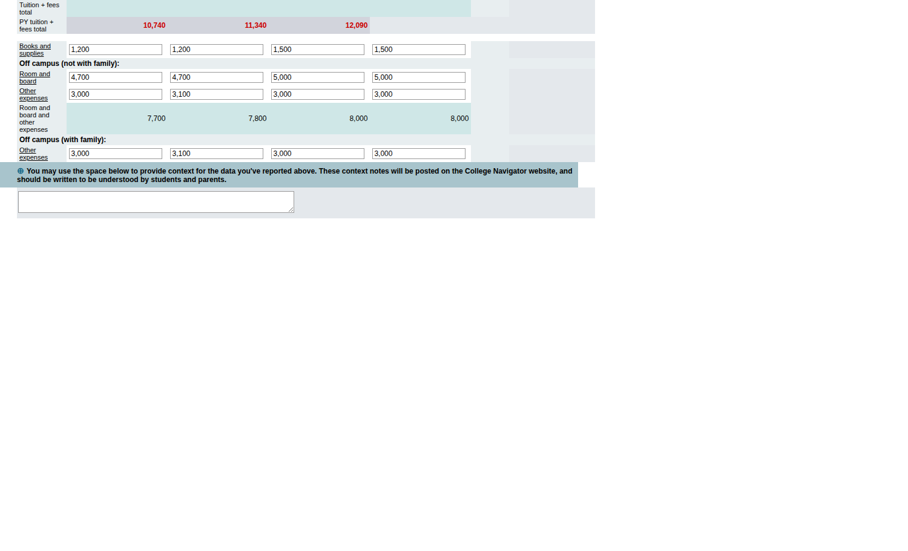| Tuition + fees total | | | | | | |
| PY tuition + fees total | 10,740 | 11,340 | 12,090 | | | |
| Books and supplies | | | | | | |
| Off campus (not with family): |
| Room and board | | | | | | |
| Other expenses | | | | | | |
| Room and board and other expenses | 7,700 | 7,800 | 8,000 | 8,000 | | |
| Off campus (with family): |
| Other expenses | | | | | | |
⊕You may use the space below to provide context for the data you've reported above. These context notes will be posted on the College Navigator website, and should be written to be understood by students and parents.